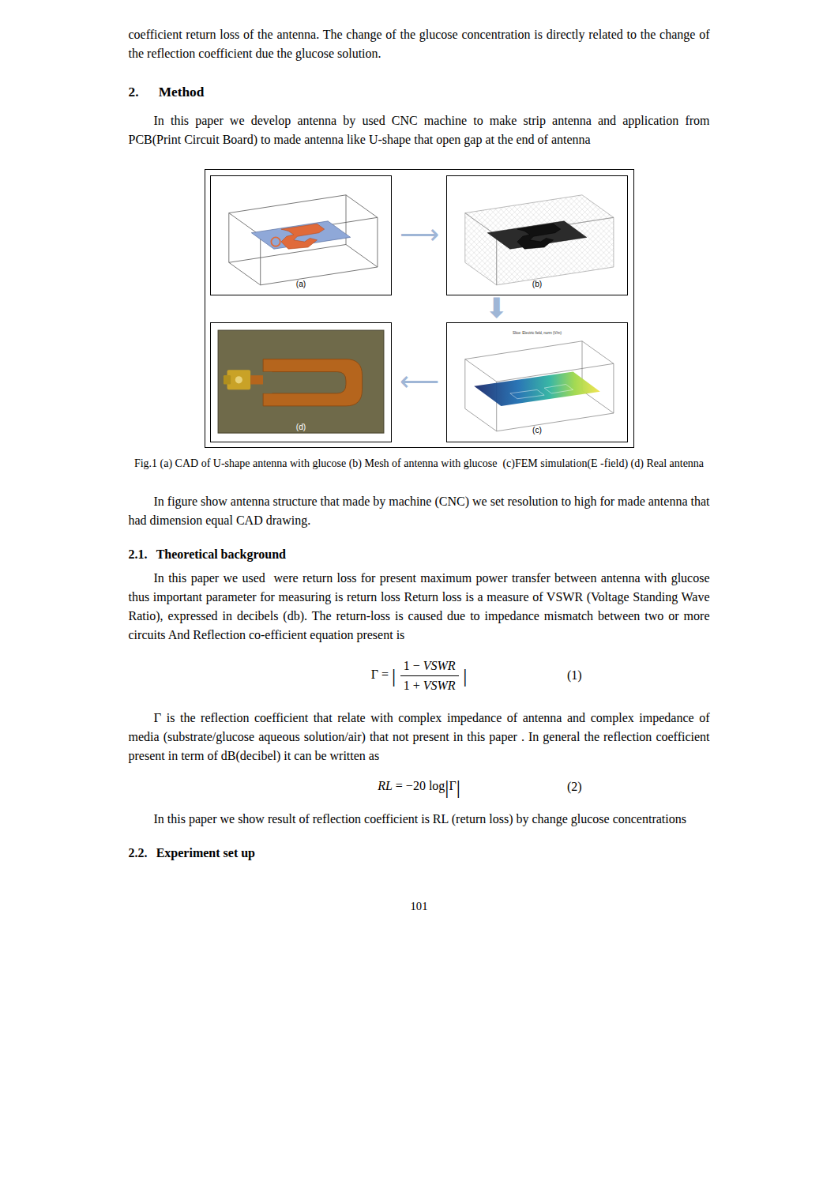coefficient return loss of the antenna. The change of the glucose concentration is directly related to the change of the reflection coefficient due the glucose solution.
2. Method
In this paper we develop antenna by used CNC machine to make strip antenna and application from PCB(Print Circuit Board) to made antenna like U-shape that open gap at the end of antenna
(a)
⟶
(b)
⬇
(d)
⟵
Slice: Electric field, norm (V/m) (c)
Fig.1 (a) CAD of U-shape antenna with glucose (b) Mesh of antenna with glucose (c)FEM simulation(E -field) (d) Real antenna
In figure show antenna structure that made by machine (CNC) we set resolution to high for made antenna that had dimension equal CAD drawing.
2.1. Theoretical background
In this paper we used were return loss for present maximum power transfer between antenna with glucose thus important parameter for measuring is return loss Return loss is a measure of VSWR (Voltage Standing Wave Ratio), expressed in decibels (db). The return-loss is caused due to impedance mismatch between two or more circuits And Reflection co-efficient equation present is
Γ = | 1 − VSWR 1 + VSWR | (1)
Γ is the reflection coefficient that relate with complex impedance of antenna and complex impedance of media (substrate/glucose aqueous solution/air) that not present in this paper . In general the reflection coefficient present in term of dB(decibel) it can be written as
RL = −20 log|Γ| (2)
In this paper we show result of reflection coefficient is RL (return loss) by change glucose concentrations
2.2. Experiment set up
101